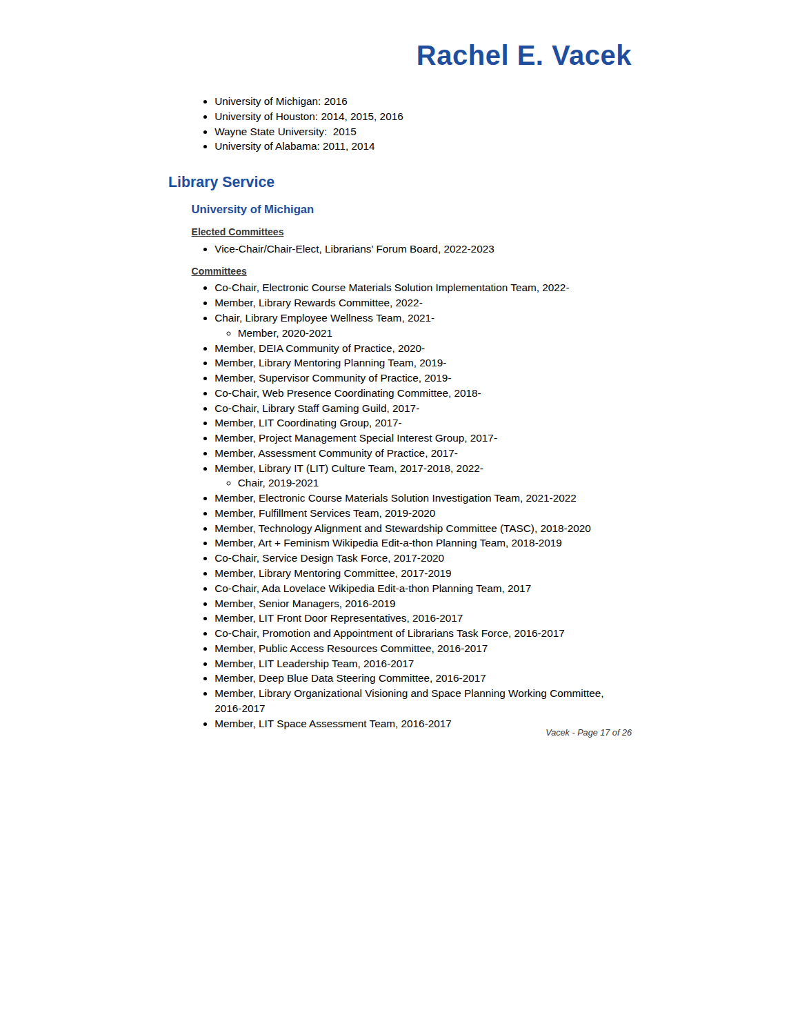Rachel E. Vacek
University of Michigan: 2016
University of Houston: 2014, 2015, 2016
Wayne State University: 2015
University of Alabama: 2011, 2014
Library Service
University of Michigan
Elected Committees
Vice-Chair/Chair-Elect, Librarians’ Forum Board, 2022-2023
Committees
Co-Chair, Electronic Course Materials Solution Implementation Team, 2022-
Member, Library Rewards Committee, 2022-
Chair, Library Employee Wellness Team, 2021-
Member, 2020-2021
Member, DEIA Community of Practice, 2020-
Member, Library Mentoring Planning Team, 2019-
Member, Supervisor Community of Practice, 2019-
Co-Chair, Web Presence Coordinating Committee, 2018-
Co-Chair, Library Staff Gaming Guild, 2017-
Member, LIT Coordinating Group, 2017-
Member, Project Management Special Interest Group, 2017-
Member, Assessment Community of Practice, 2017-
Member, Library IT (LIT) Culture Team, 2017-2018, 2022-
Chair, 2019-2021
Member, Electronic Course Materials Solution Investigation Team, 2021-2022
Member, Fulfillment Services Team, 2019-2020
Member, Technology Alignment and Stewardship Committee (TASC), 2018-2020
Member, Art + Feminism Wikipedia Edit-a-thon Planning Team, 2018-2019
Co-Chair, Service Design Task Force, 2017-2020
Member, Library Mentoring Committee, 2017-2019
Co-Chair, Ada Lovelace Wikipedia Edit-a-thon Planning Team, 2017
Member, Senior Managers, 2016-2019
Member, LIT Front Door Representatives, 2016-2017
Co-Chair, Promotion and Appointment of Librarians Task Force, 2016-2017
Member, Public Access Resources Committee, 2016-2017
Member, LIT Leadership Team, 2016-2017
Member, Deep Blue Data Steering Committee, 2016-2017
Member, Library Organizational Visioning and Space Planning Working Committee, 2016-2017
Member, LIT Space Assessment Team, 2016-2017
Vacek - Page 17 of 26